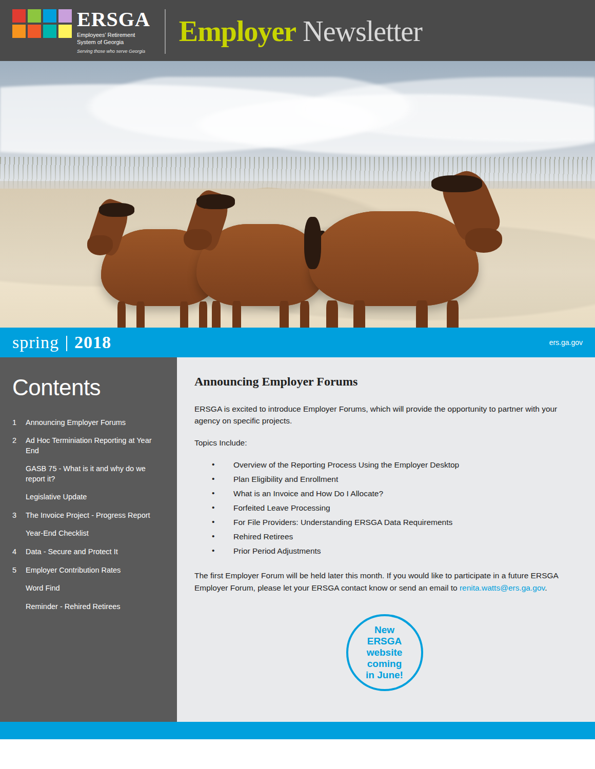ERSGA
Employees’ Retirement
System of Georgia
Serving those who serve Georgia
Employer Newsletter
spring 2018
ers.ga.gov
Contents
1 Announcing Employer Forums
2 Ad Hoc Terminiation Reporting at Year End
GASB 75 - What is it and why do we report it?
Legislative Update
3 The Invoice Project - Progress Report
Year-End Checklist
4 Data - Secure and Protect It
5 Employer Contribution Rates
Word Find
Reminder - Rehired Retirees
Announcing Employer Forums
ERSGA is excited to introduce Employer Forums, which will provide the opportunity to partner with your agency on specific projects.
Topics Include:
Overview of the Reporting Process Using the Employer Desktop
Plan Eligibility and Enrollment
What is an Invoice and How Do I Allocate?
Forfeited Leave Processing
For File Providers: Understanding ERSGA Data Requirements
Rehired Retirees
Prior Period Adjustments
The first Employer Forum will be held later this month. If you would like to participate in a future ERSGA Employer Forum, please let your ERSGA contact know or send an email to renita.watts@ers.ga.gov.
New
ERSGA
website
coming
in June!